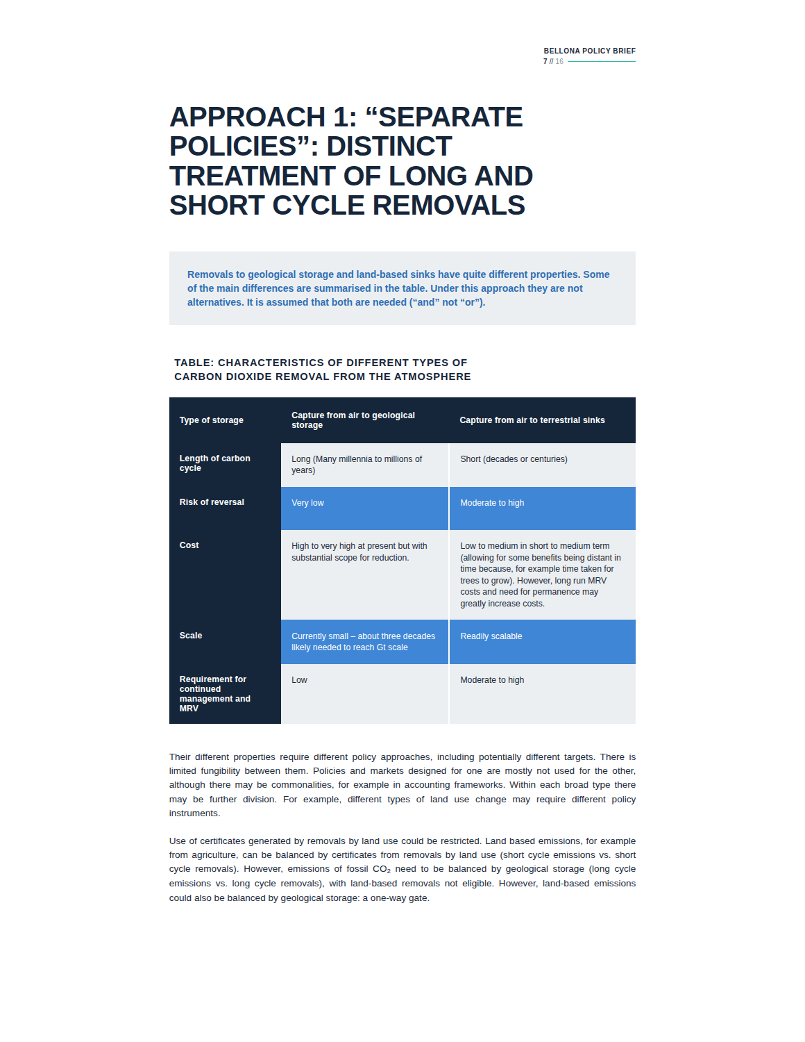Bellona Policy Brief
7 // 16
Approach 1: “Separate Policies”: Distinct Treatment of Long and Short Cycle Removals
Removals to geological storage and land-based sinks have quite different properties. Some of the main differences are summarised in the table. Under this approach they are not alternatives. It is assumed that both are needed (“and” not “or”).
Table: Characteristics of different types of
carbon dioxide removal from the atmosphere
| Type of storage | Capture from air to geological storage | Capture from air to terrestrial sinks |
| --- | --- | --- |
| Length of carbon cycle | Long (Many millennia to millions of years) | Short (decades or centuries) |
| Risk of reversal | Very low | Moderate to high |
| Cost | High to very high at present but with substantial scope for reduction. | Low to medium in short to medium term (allowing for some benefits being distant in time because, for example time taken for trees to grow). However, long run MRV costs and need for permanence may greatly increase costs. |
| Scale | Currently small – about three decades likely needed to reach Gt scale | Readily scalable |
| Requirement for continued management and MRV | Low | Moderate to high |
Their different properties require different policy approaches, including potentially different targets. There is limited fungibility between them. Policies and markets designed for one are mostly not used for the other, although there may be commonalities, for example in accounting frameworks. Within each broad type there may be further division. For example, different types of land use change may require different policy instruments.
Use of certificates generated by removals by land use could be restricted. Land based emissions, for example from agriculture, can be balanced by certificates from removals by land use (short cycle emissions vs. short cycle removals). However, emissions of fossil CO2 need to be balanced by geological storage (long cycle emissions vs. long cycle removals), with land-based removals not eligible. However, land-based emissions could also be balanced by geological storage: a one-way gate.